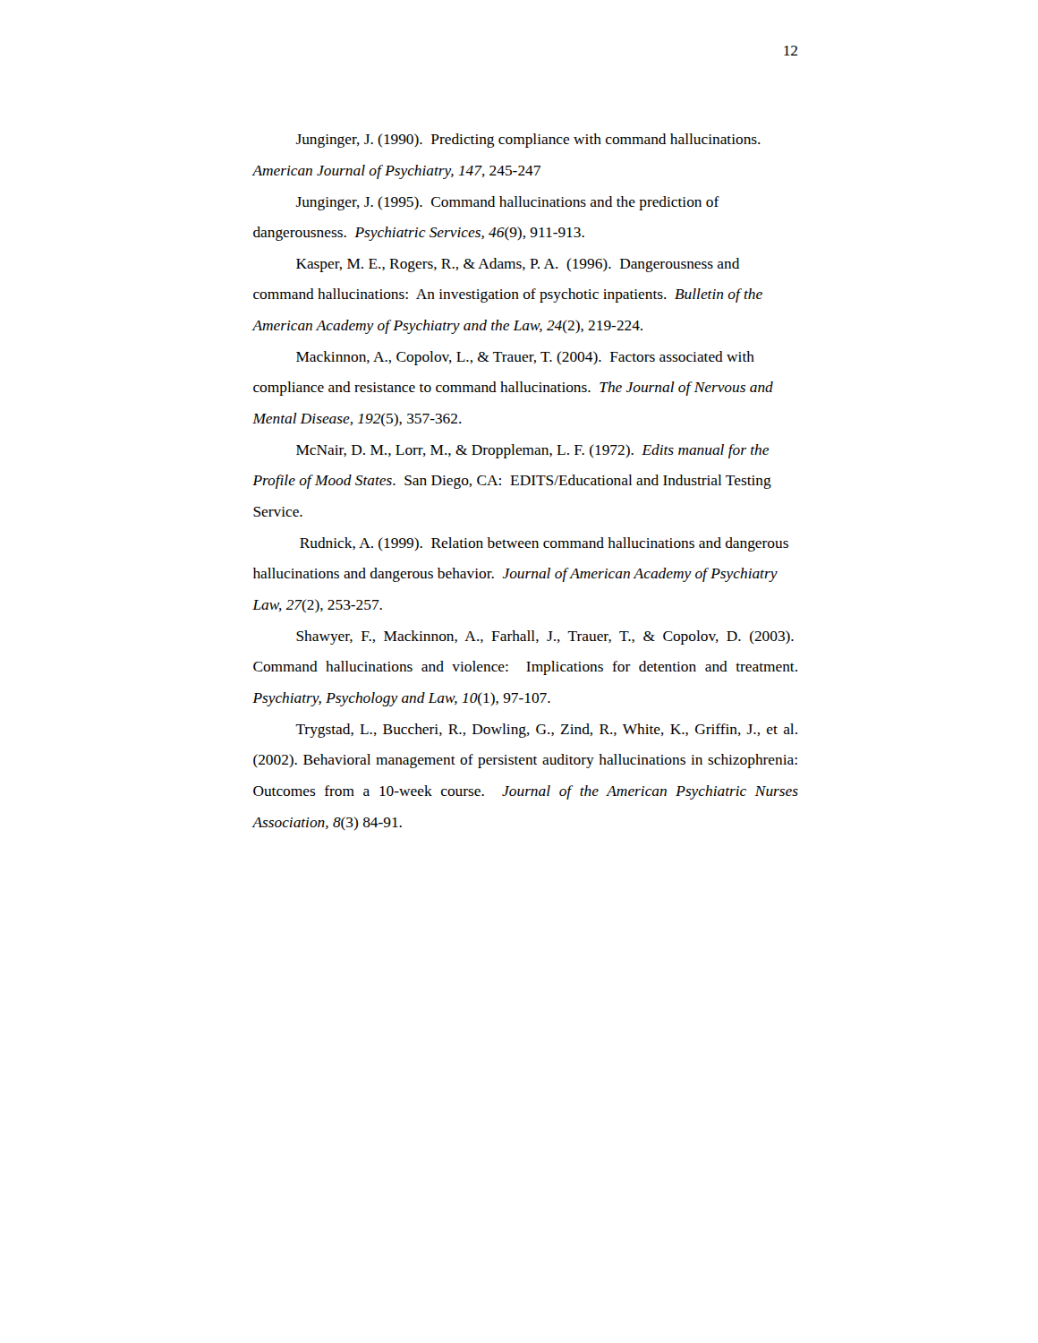12
Junginger, J. (1990). Predicting compliance with command hallucinations. American Journal of Psychiatry, 147, 245-247
Junginger, J. (1995). Command hallucinations and the prediction of dangerousness. Psychiatric Services, 46(9), 911-913.
Kasper, M. E., Rogers, R., & Adams, P. A. (1996). Dangerousness and command hallucinations: An investigation of psychotic inpatients. Bulletin of the American Academy of Psychiatry and the Law, 24(2), 219-224.
Mackinnon, A., Copolov, L., & Trauer, T. (2004). Factors associated with compliance and resistance to command hallucinations. The Journal of Nervous and Mental Disease, 192(5), 357-362.
McNair, D. M., Lorr, M., & Droppleman, L. F. (1972). Edits manual for the Profile of Mood States. San Diego, CA: EDITS/Educational and Industrial Testing Service.
Rudnick, A. (1999). Relation between command hallucinations and dangerous hallucinations and dangerous behavior. Journal of American Academy of Psychiatry Law, 27(2), 253-257.
Shawyer, F., Mackinnon, A., Farhall, J., Trauer, T., & Copolov, D. (2003). Command hallucinations and violence: Implications for detention and treatment. Psychiatry, Psychology and Law, 10(1), 97-107.
Trygstad, L., Buccheri, R., Dowling, G., Zind, R., White, K., Griffin, J., et al. (2002). Behavioral management of persistent auditory hallucinations in schizophrenia: Outcomes from a 10-week course. Journal of the American Psychiatric Nurses Association, 8(3) 84-91.